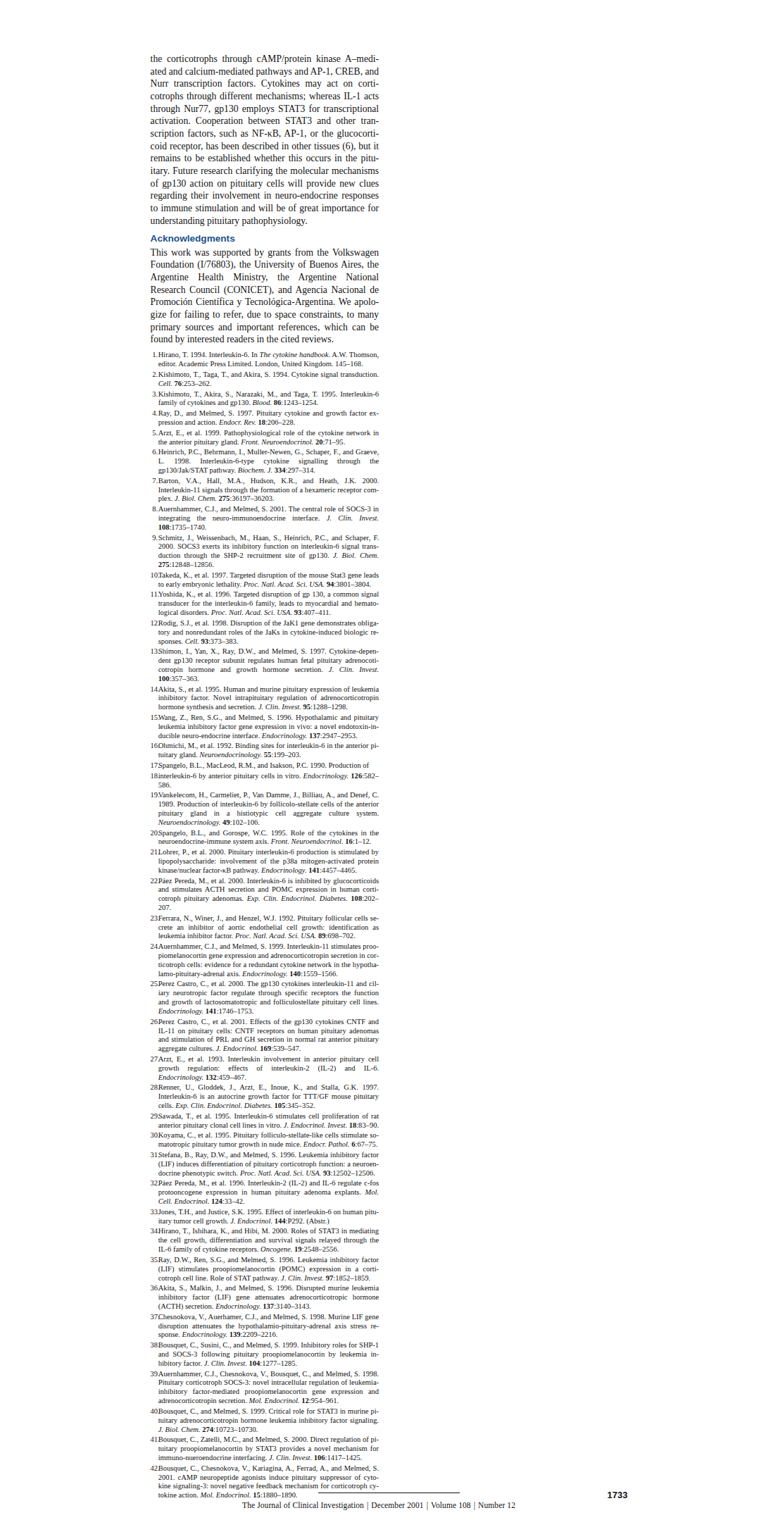the corticotrophs through cAMP/protein kinase A–mediated and calcium-mediated pathways and AP-1, CREB, and Nurr transcription factors. Cytokines may act on corticotrophs through different mechanisms; whereas IL-1 acts through Nur77, gp130 employs STAT3 for transcriptional activation. Cooperation between STAT3 and other transcription factors, such as NF-κ B, AP-1, or the glucocorticoid receptor, has been described in other tissues (6), but it remains to be established whether this occurs in the pituitary. Future research clarifying the molecular mechanisms of gp130 action on pituitary cells will provide new clues regarding their involvement in neuro-endocrine responses to immune stimulation and will be of great importance for understanding pituitary pathophysiology.
Acknowledgments
This work was supported by grants from the Volkswagen Foundation (I/76803), the University of Buenos Aires, the Argentine Health Ministry, the Argentine National Research Council (CONICET), and Agencia Nacional de Promoción Científica y Tecnológica-Argentina. We apologize for failing to refer, due to space constraints, to many primary sources and important references, which can be found by interested readers in the cited reviews.
Hirano, T. 1994. Interleukin-6. In The cytokine handbook. A.W. Thomson, editor. Academic Press Limited. London, United Kingdom. 145–168.
Kishimoto, T., Taga, T., and Akira, S. 1994. Cytokine signal transduction. Cell. 76:253–262.
Kishimoto, T., Akira, S., Narazaki, M., and Taga, T. 1995. Interleukin-6 family of cytokines and gp130. Blood. 86:1243–1254.
Ray, D., and Melmed, S. 1997. Pituitary cytokine and growth factor expression and action. Endocr. Rev. 18:206–228.
Arzt, E., et al. 1999. Pathophysiological role of the cytokine network in the anterior pituitary gland. Front. Neuroendocrinol. 20:71–95.
Heinrich, P.C., Behrmann, I., Muller-Newen, G., Schaper, F., and Graeve, L. 1998. Interleukin-6-type cytokine signalling through the gp130/Jak/STAT pathway. Biochem. J. 334:297–314.
Barton, V.A., Hall, M.A., Hudson, K.R., and Heath, J.K. 2000. Interleukin-11 signals through the formation of a hexameric receptor complex. J. Biol. Chem. 275:36197–36203.
Auernhammer, C.J., and Melmed, S. 2001. The central role of SOCS-3 in integrating the neuro-immunoendocrine interface. J. Clin. Invest. 108:1735–1740.
Schmitz, J., Weissenbach, M., Haan, S., Heinrich, P.C., and Schaper, F. 2000. SOCS3 exerts its inhibitory function on interleukin-6 signal transduction through the SHP-2 recruitment site of gp130. J. Biol. Chem. 275:12848–12856.
Takeda, K., et al. 1997. Targeted disruption of the mouse Stat3 gene leads to early embryonic lethality. Proc. Natl. Acad. Sci. USA. 94:3801–3804.
Yoshida, K., et al. 1996. Targeted disruption of gp 130, a common signal transducer for the interleukin-6 family, leads to myocardial and hematological disorders. Proc. Natl. Acad. Sci. USA. 93:407–411.
Rodig, S.J., et al. 1998. Disruption of the JaK1 gene demonstrates obligatory and nonredundant roles of the JaKs in cytokine-induced biologic responses. Cell. 93:373–383.
Shimon, I., Yan, X., Ray, D.W., and Melmed, S. 1997. Cytokine-dependent gp130 receptor subunit regulates human fetal pituitary adrenocoticotropin hormone and growth hormone secretion. J. Clin. Invest. 100:357–363.
Akita, S., et al. 1995. Human and murine pituitary expression of leukemia inhibitory factor. Novel intrapituitary regulation of adrenocorticotropin hormone synthesis and secretion. J. Clin. Invest. 95:1288–1298.
Wang, Z., Ren, S.G., and Melmed, S. 1996. Hypothalamic and pituitary leukemia inhibitory factor gene expression in vivo: a novel endotoxin-inducible neuro-endocrine interface. Endocrinology. 137:2947–2953.
Ohmichi, M., et al. 1992. Binding sites for interleukin-6 in the anterior pituitary gland. Neuroendocrinology. 55:199–203.
Spangelo, B.L., MacLeod, R.M., and Isakson, P.C. 1990. Production of
interleukin-6 by anterior pituitary cells in vitro. Endocrinology. 126:582–586.
Vankelecom, H., Carmeliet, P., Van Damme, J., Billiau, A., and Denef, C. 1989. Production of interleukin-6 by follicolo-stellate cells of the anterior pituitary gland in a histiotypic cell aggregate culture system. Neuroendocrinology. 49:102–106.
Spangelo, B.L., and Gorospe, W.C. 1995. Role of the cytokines in the neuroendocrine-immune system axis. Front. Neuroendocrinol. 16:1–12.
Lohrer, P., et al. 2000. Pituitary interleukin-6 production is stimulated by lipopolysaccharide: involvement of the p38a mitogen-activated protein kinase/nuclear factor-κ B pathway. Endocrinology. 141:4457–4465.
Páez Pereda, M., et al. 2000. Interleukin-6 is inhibited by glucocorticoids and stimulates ACTH secretion and POMC expression in human corticotroph pituitary adenomas. Exp. Clin. Endocrinol. Diabetes. 108:202–207.
Ferrara, N., Winer, J., and Henzel, W.J. 1992. Pituitary follicular cells secrete an inhibitor of aortic endothelial cell growth: identification as leukemia inhibitor factor. Proc. Natl. Acad. Sci. USA. 89:698–702.
Auernhammer, C.J., and Melmed, S. 1999. Interleukin-11 stimulates proopiomelanocortin gene expression and adrenocorticotropin secretion in corticotroph cells: evidence for a redundant cytokine network in the hypothalamo-pituitary-adrenal axis. Endocrinology. 140:1559–1566.
Perez Castro, C., et al. 2000. The gp130 cytokines interleukin-11 and ciliary neurotropic factor regulate through specific receptors the function and growth of lactosomatotropic and folliculostellate pituitary cell lines. Endocrinology. 141:1746–1753.
Perez Castro, C., et al. 2001. Effects of the gp130 cytokines CNTF and IL-11 on pituitary cells: CNTF receptors on human pituitary adenomas and stimulation of PRL and GH secretion in normal rat anterior pituitary aggregate cultures. J. Endocrinol. 169:539–547.
Arzt, E., et al. 1993. Interleukin involvement in anterior pituitary cell growth regulation: effects of interleukin-2 (IL-2) and IL-6. Endocrinology. 132:459–467.
Renner, U., Gloddek, J., Arzt, E., Inoue, K., and Stalla, G.K. 1997. Interleukin-6 is an autocrine growth factor for TTT/GF mouse pituitary cells. Exp. Clin. Endocrinol. Diabetes. 105:345–352.
Sawada, T., et al. 1995. Interleukin-6 stimulates cell proliferation of rat anterior pituitary clonal cell lines in vitro. J. Endocrinol. Invest. 18:83–90.
Koyama, C., et al. 1995. Pituitary folliculo-stellate-like cells stimulate somatotropic pituitary tumor growth in nude mice. Endocr. Pathol. 6:67–75.
Stefana, B., Ray, D.W., and Melmed, S. 1996. Leukemia inhibitory factor (LIF) induces differentiation of pituitary corticotroph function: a neuroendocrine phenotypic switch. Proc. Natl. Acad. Sci. USA. 93:12502–12506.
Páez Pereda, M., et al. 1996. Interleukin-2 (IL-2) and IL-6 regulate c-fos protooncogene expression in human pituitary adenoma explants. Mol. Cell. Endocrinol. 124:33–42.
Jones, T.H., and Justice, S.K. 1995. Effect of interleukin-6 on human pituitary tumor cell growth. J. Endocrinol. 144:P292. (Abstr.)
Hirano, T., Ishihara, K., and Hibi, M. 2000. Roles of STAT3 in mediating the cell growth, differentiation and survival signals relayed through the IL-6 family of cytokine receptors. Oncogene. 19:2548–2556.
Ray, D.W., Ren, S.G., and Melmed, S. 1996. Leukemia inhibitory factor (LIF) stimulates proopiomelanocortin (POMC) expression in a corticotroph cell line. Role of STAT pathway. J. Clin. Invest. 97:1852–1859.
Akita, S., Malkin, J., and Melmed, S. 1996. Disrupted murine leukemia inhibitory factor (LIF) gene attenuates adrenocorticotropic hormone (ACTH) secretion. Endocrinology. 137:3140–3143.
Chesnokova, V., Auerhamer, C.J., and Melmed, S. 1998. Murine LIF gene disruption attenuates the hypothalamio-pituitary-adrenal axis stress response. Endocrinology. 139:2209–2216.
Bousquet, C., Susini, C., and Melmed, S. 1999. Inhibitory roles for SHP-1 and SOCS-3 following pituitary proopiomelanocortin by leukemia inhibitory factor. J. Clin. Invest. 104:1277–1285.
Auernhammer, C.J., Chesnokova, V., Bousquet, C., and Melmed, S. 1998. Pituitary corticotroph SOCS-3: novel intracellular regulation of leukemia-inhibitory factor-mediated proopiomelanocortin gene expression and adrenocorticotropin secretion. Mol. Endocrinol. 12:954–961.
Bousquet, C., and Melmed, S. 1999. Critical role for STAT3 in murine pituitary adrenocorticotropin hormone leukemia inhibitory factor signaling. J. Biol. Chem. 274:10723–10730.
Bousquet, C., Zatelli, M.C., and Melmed, S. 2000. Direct regulation of pituitary proopiomelanocortin by STAT3 provides a novel mechanism for immuno-nueroendocrine interfacing. J. Clin. Invest. 106:1417–1425.
Bousquet, C., Chesnokova, V., Kariagina, A., Ferrad, A., and Melmed, S. 2001. cAMP neuropeptide agonists induce pituitary suppressor of cytokine signaling-3: novel negative feedback mechanism for corticotroph cytokine action. Mol. Endocrinol. 15:1880–1890.
The Journal of Clinical Investigation|December 2001|Volume 108|Number 12 1733